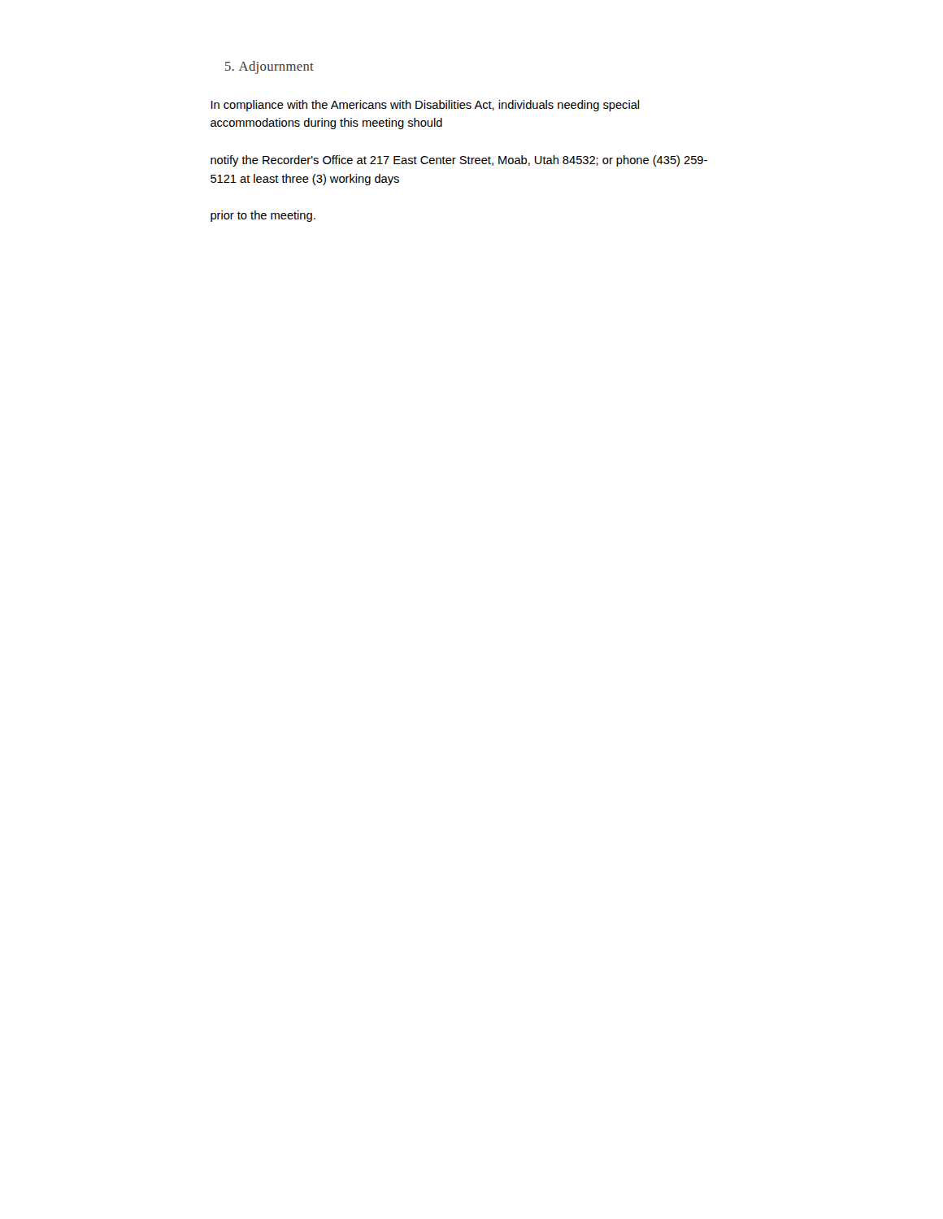Adjournment
In compliance with the Americans with Disabilities Act, individuals needing special accommodations during this meeting should
notify the Recorder's Office at 217 East Center Street, Moab, Utah 84532; or phone (435) 259-5121 at least three (3) working days
prior to the meeting.